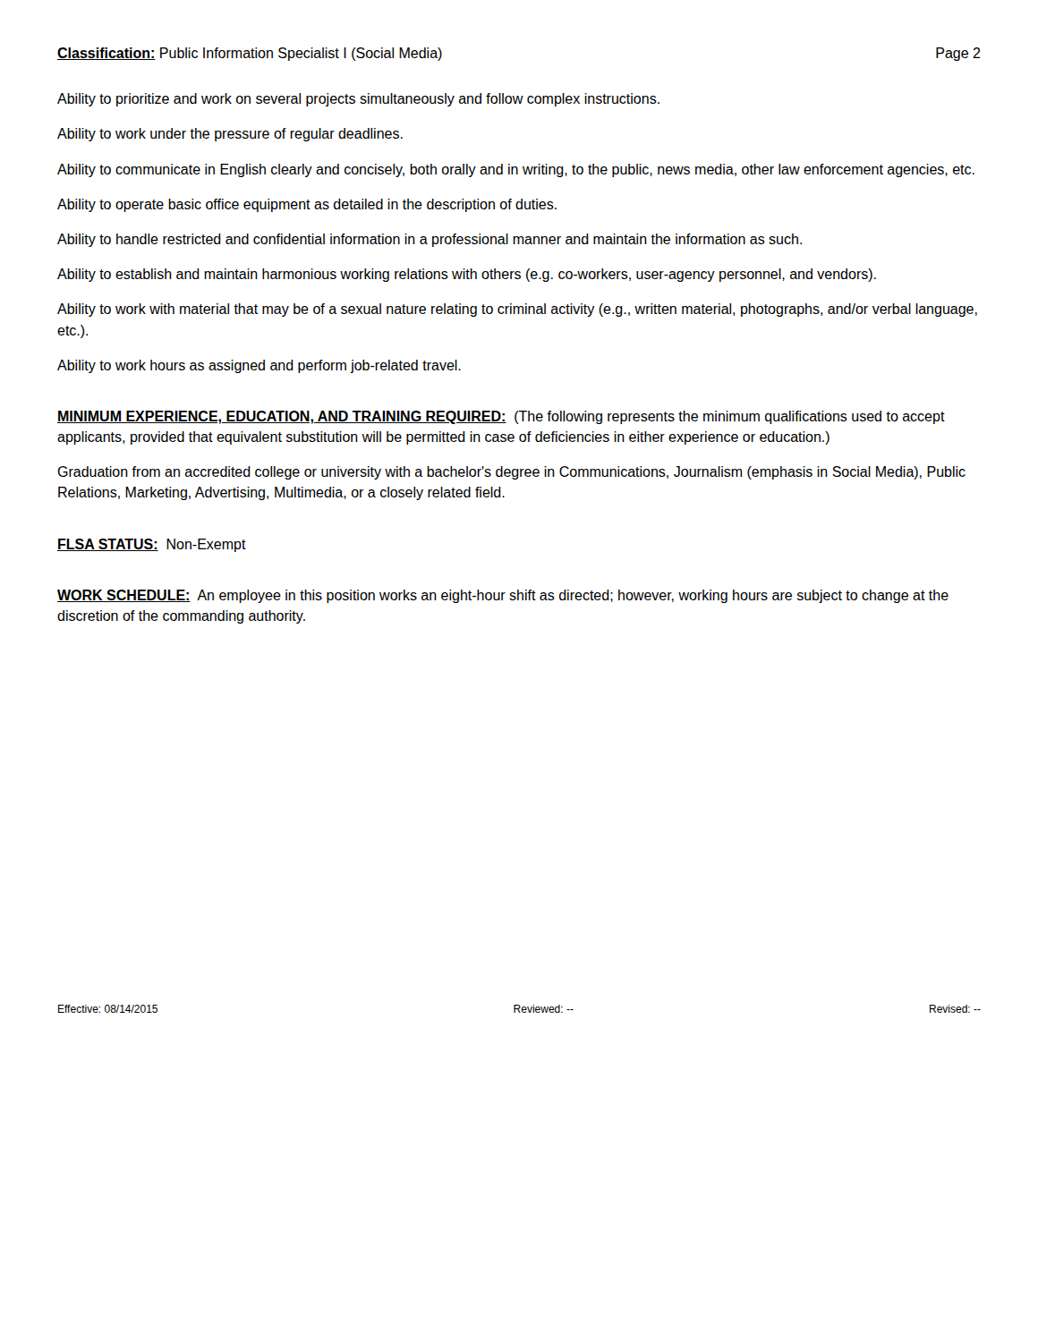Classification: Public Information Specialist I (Social Media)
Page 2
Ability to prioritize and work on several projects simultaneously and follow complex instructions.
Ability to work under the pressure of regular deadlines.
Ability to communicate in English clearly and concisely, both orally and in writing, to the public, news media, other law enforcement agencies, etc.
Ability to operate basic office equipment as detailed in the description of duties.
Ability to handle restricted and confidential information in a professional manner and maintain the information as such.
Ability to establish and maintain harmonious working relations with others (e.g. co-workers, user-agency personnel, and vendors).
Ability to work with material that may be of a sexual nature relating to criminal activity (e.g., written material, photographs, and/or verbal language, etc.).
Ability to work hours as assigned and perform job-related travel.
MINIMUM EXPERIENCE, EDUCATION, AND TRAINING REQUIRED: (The following represents the minimum qualifications used to accept applicants, provided that equivalent substitution will be permitted in case of deficiencies in either experience or education.)
Graduation from an accredited college or university with a bachelor's degree in Communications, Journalism (emphasis in Social Media), Public Relations, Marketing, Advertising, Multimedia, or a closely related field.
FLSA STATUS: Non-Exempt
WORK SCHEDULE: An employee in this position works an eight-hour shift as directed; however, working hours are subject to change at the discretion of the commanding authority.
Effective: 08/14/2015 Reviewed: -- Revised: --